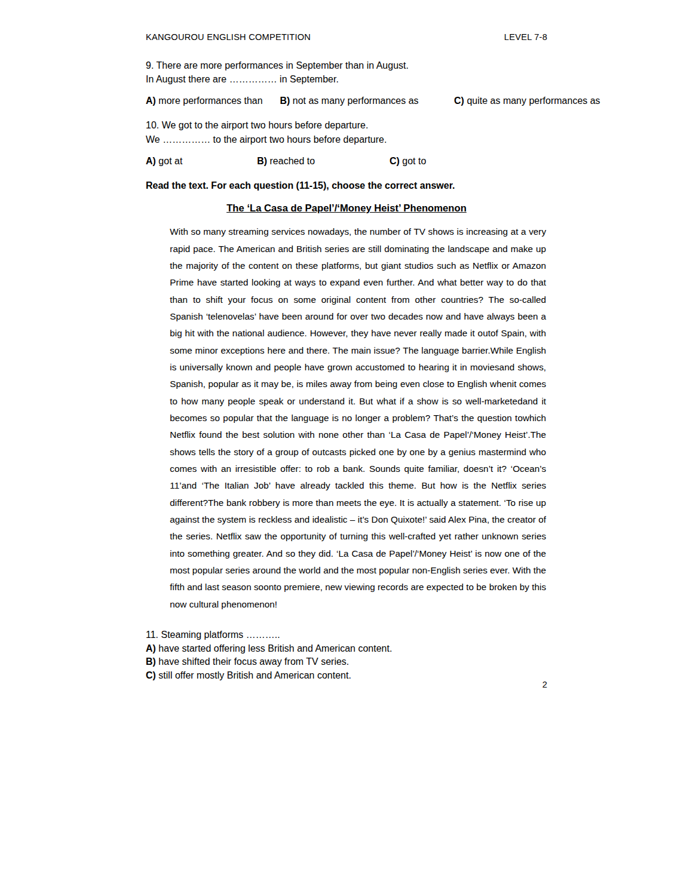Kangourou English Competition
Level 7-8
9. There are more performances in September than in August.
In August there are …………… in September.
A) more performances than B) not as many performances as C) quite as many performances as
10. We got to the airport two hours before departure.
We …………… to the airport two hours before departure.
A) got at B) reached to C) got to
Read the text. For each question (11-15), choose the correct answer.
The ‘La Casa de Papel’/‘Money Heist’ Phenomenon
With so many streaming services nowadays, the number of TV shows is increasing at a very rapid pace. The American and British series are still dominating the landscape and make up the majority of the content on these platforms, but giant studios such as Netflix or Amazon Prime have started looking at ways to expand even further. And what better way to do that than to shift your focus on some original content from other countries? The so-called Spanish ‘telenovelas’ have been around for over two decades now and have always been a big hit with the national audience. However, they have never really made it outof Spain, with some minor exceptions here and there. The main issue? The language barrier.While English is universally known and people have grown accustomed to hearing it in moviesand shows, Spanish, popular as it may be, is miles away from being even close to English whenit comes to how many people speak or understand it. But what if a show is so well-marketedand it becomes so popular that the language is no longer a problem? That’s the question towhich Netflix found the best solution with none other than ‘La Casa de Papel’/‘Money Heist’.The shows tells the story of a group of outcasts picked one by one by a genius mastermind who comes with an irresistible offer: to rob a bank. Sounds quite familiar, doesn’t it? ‘Ocean’s 11’and ‘The Italian Job’ have already tackled this theme. But how is the Netflix series different?The bank robbery is more than meets the eye. It is actually a statement. ‘To rise up against the system is reckless and idealistic – it’s Don Quixote!’ said Alex Pina, the creator of the series. Netflix saw the opportunity of turning this well-crafted yet rather unknown series into something greater. And so they did. ‘La Casa de Papel’/‘Money Heist’ is now one of the most popular series around the world and the most popular non-English series ever. With the fifth and last season soonto premiere, new viewing records are expected to be broken by this now cultural phenomenon!
11. Steaming platforms ………..
A) have started offering less British and American content.
B) have shifted their focus away from TV series.
C) still offer mostly British and American content.
2